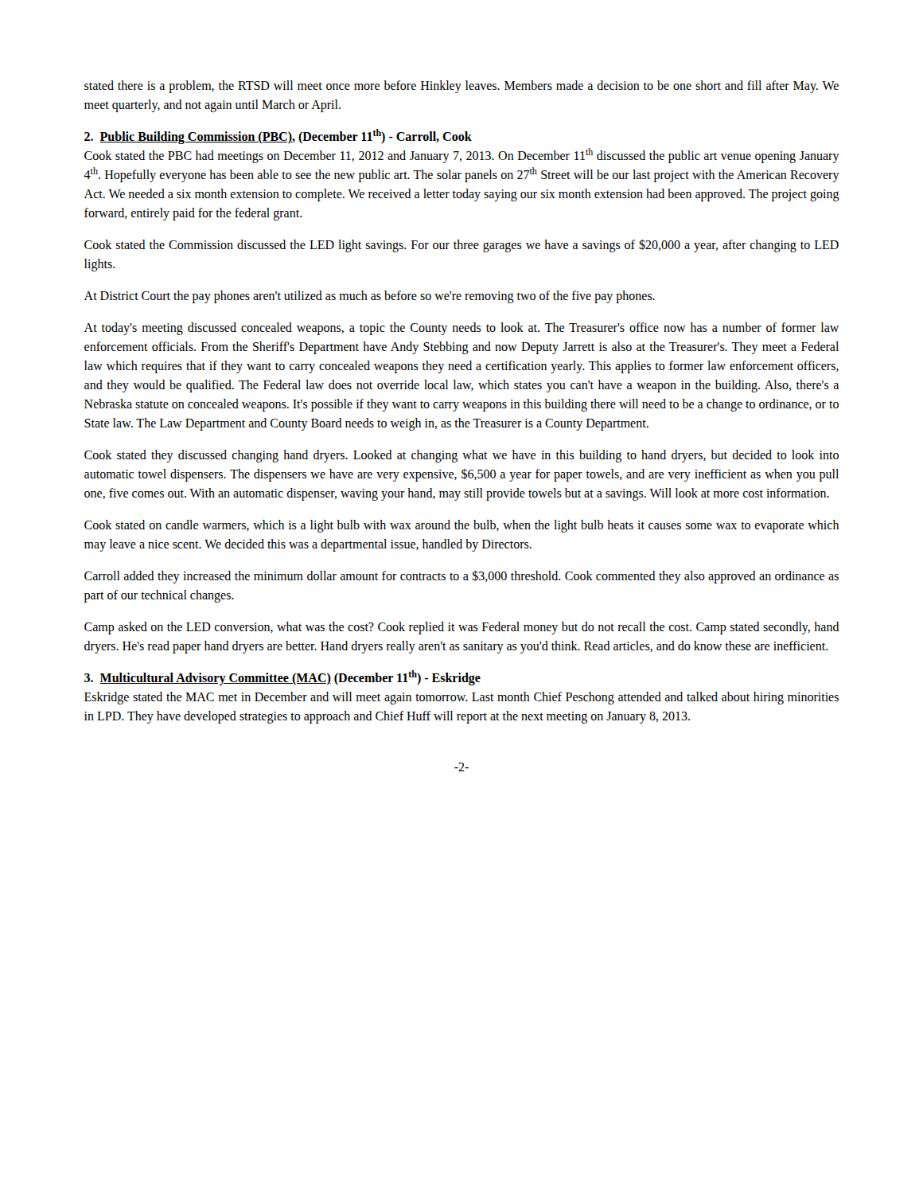stated there is a problem, the RTSD will meet once more before Hinkley leaves. Members made a decision to be one short and fill after May. We meet quarterly, and not again until March or April.
2. Public Building Commission (PBC), (December 11th) - Carroll, Cook
Cook stated the PBC had meetings on December 11, 2012 and January 7, 2013. On December 11th discussed the public art venue opening January 4th. Hopefully everyone has been able to see the new public art. The solar panels on 27th Street will be our last project with the American Recovery Act. We needed a six month extension to complete. We received a letter today saying our six month extension had been approved. The project going forward, entirely paid for the federal grant.
Cook stated the Commission discussed the LED light savings. For our three garages we have a savings of $20,000 a year, after changing to LED lights.
At District Court the pay phones aren't utilized as much as before so we're removing two of the five pay phones.
At today's meeting discussed concealed weapons, a topic the County needs to look at. The Treasurer's office now has a number of former law enforcement officials. From the Sheriff's Department have Andy Stebbing and now Deputy Jarrett is also at the Treasurer's. They meet a Federal law which requires that if they want to carry concealed weapons they need a certification yearly. This applies to former law enforcement officers, and they would be qualified. The Federal law does not override local law, which states you can't have a weapon in the building. Also, there's a Nebraska statute on concealed weapons. It's possible if they want to carry weapons in this building there will need to be a change to ordinance, or to State law. The Law Department and County Board needs to weigh in, as the Treasurer is a County Department.
Cook stated they discussed changing hand dryers. Looked at changing what we have in this building to hand dryers, but decided to look into automatic towel dispensers. The dispensers we have are very expensive, $6,500 a year for paper towels, and are very inefficient as when you pull one, five comes out. With an automatic dispenser, waving your hand, may still provide towels but at a savings. Will look at more cost information.
Cook stated on candle warmers, which is a light bulb with wax around the bulb, when the light bulb heats it causes some wax to evaporate which may leave a nice scent. We decided this was a departmental issue, handled by Directors.
Carroll added they increased the minimum dollar amount for contracts to a $3,000 threshold. Cook commented they also approved an ordinance as part of our technical changes.
Camp asked on the LED conversion, what was the cost? Cook replied it was Federal money but do not recall the cost. Camp stated secondly, hand dryers. He's read paper hand dryers are better. Hand dryers really aren't as sanitary as you'd think. Read articles, and do know these are inefficient.
3. Multicultural Advisory Committee (MAC) (December 11th) - Eskridge
Eskridge stated the MAC met in December and will meet again tomorrow. Last month Chief Peschong attended and talked about hiring minorities in LPD. They have developed strategies to approach and Chief Huff will report at the next meeting on January 8, 2013.
-2-